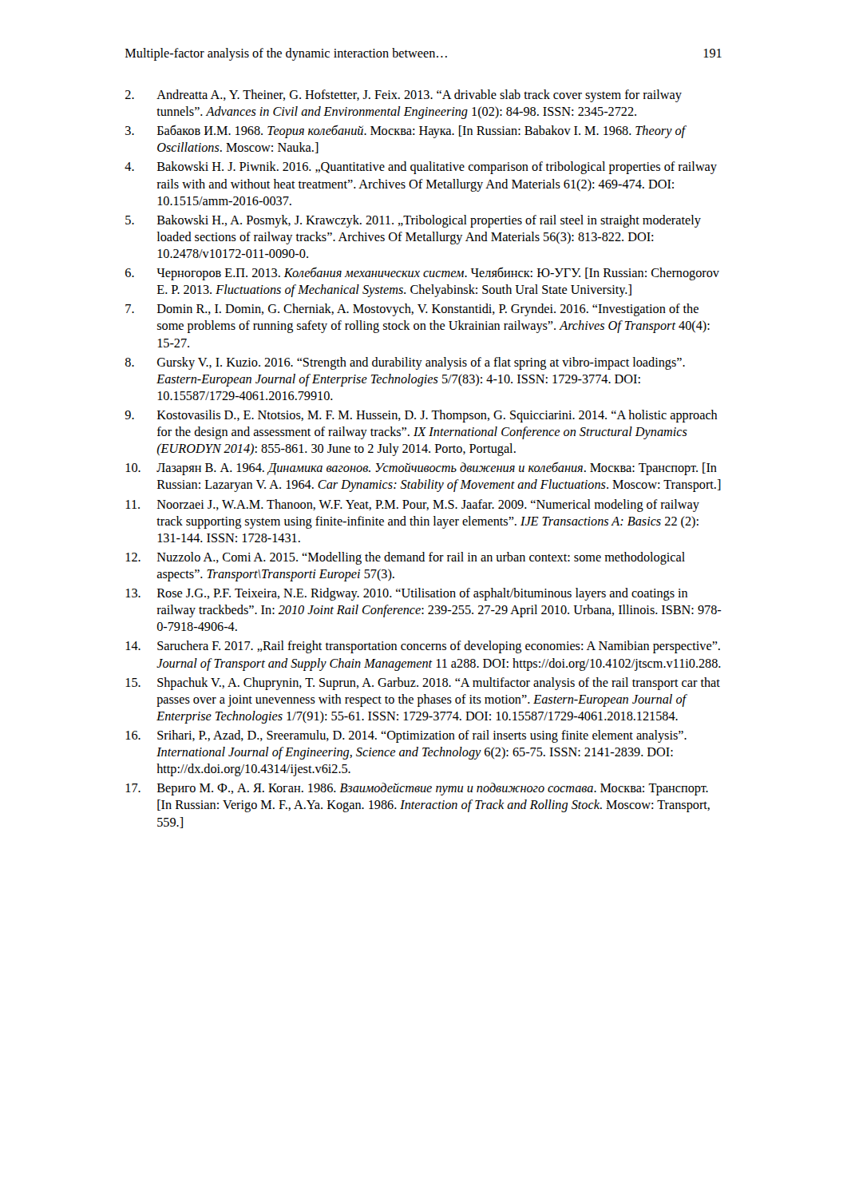Multiple-factor analysis of the dynamic interaction between… 191
2. Andreatta A., Y. Theiner, G. Hofstetter, J. Feix. 2013. “A drivable slab track cover system for railway tunnels”. Advances in Civil and Environmental Engineering 1(02): 84-98. ISSN: 2345-2722.
3. Бабаков И.М. 1968. Теория колебаний. Москва: Наука. [In Russian: Babakov I. M. 1968. Theory of Oscillations. Moscow: Nauka.]
4. Bakowski H. J. Piwnik. 2016. „Quantitative and qualitative comparison of tribological properties of railway rails with and without heat treatment”. Archives Of Metallurgy And Materials 61(2): 469-474. DOI: 10.1515/amm-2016-0037.
5. Bakowski H., A. Posmyk, J. Krawczyk. 2011. „Tribological properties of rail steel in straight moderately loaded sections of railway tracks”. Archives Of Metallurgy And Materials 56(3): 813-822. DOI: 10.2478/v10172-011-0090-0.
6. Черногоров Е.П. 2013. Колебания механических систем. Челябинск: Ю-УГУ. [In Russian: Chernogorov E. P. 2013. Fluctuations of Mechanical Systems. Chelyabinsk: South Ural State University.]
7. Domin R., I. Domin, G. Cherniak, A. Mostovych, V. Konstantidi, P. Gryndei. 2016. “Investigation of the some problems of running safety of rolling stock on the Ukrainian railways”. Archives Of Transport 40(4): 15-27.
8. Gursky V., I. Kuzio. 2016. “Strength and durability analysis of a flat spring at vibro-impact loadings”. Eastern-European Journal of Enterprise Technologies 5/7(83): 4-10. ISSN: 1729-3774. DOI: 10.15587/1729-4061.2016.79910.
9. Kostovasilis D., E. Ntotsios, M. F. M. Hussein, D. J. Thompson, G. Squicciarini. 2014. “A holistic approach for the design and assessment of railway tracks”. IX International Conference on Structural Dynamics (EURODYN 2014): 855-861. 30 June to 2 July 2014. Porto, Portugal.
10. Лазарян В. А. 1964. Динамика вагонов. Устойчивость движения и колебания. Москва: Транспорт. [In Russian: Lazaryan V. A. 1964. Car Dynamics: Stability of Movement and Fluctuations. Moscow: Transport.]
11. Noorzaei J., W.A.M. Thanoon, W.F. Yeat, P.M. Pour, M.S. Jaafar. 2009. “Numerical modeling of railway track supporting system using finite-infinite and thin layer elements”. IJE Transactions A: Basics 22 (2): 131-144. ISSN: 1728-1431.
12. Nuzzolo A., Comi A. 2015. “Modelling the demand for rail in an urban context: some methodological aspects”. Transport\Transporti Europei 57(3).
13. Rose J.G., P.F. Teixeira, N.E. Ridgway. 2010. “Utilisation of asphalt/bituminous layers and coatings in railway trackbeds”. In: 2010 Joint Rail Conference: 239-255. 27-29 April 2010. Urbana, Illinois. ISBN: 978-0-7918-4906-4.
14. Saruchera F. 2017. „Rail freight transportation concerns of developing economies: A Namibian perspective”. Journal of Transport and Supply Chain Management 11 a288. DOI: https://doi.org/10.4102/jtscm.v11i0.288.
15. Shpachuk V., A. Chuprynin, T. Suprun, A. Garbuz. 2018. “A multifactor analysis of the rail transport car that passes over a joint unevenness with respect to the phases of its motion”. Eastern-European Journal of Enterprise Technologies 1/7(91): 55-61. ISSN: 1729-3774. DOI: 10.15587/1729-4061.2018.121584.
16. Srihari, P., Azad, D., Sreeramulu, D. 2014. “Optimization of rail inserts using finite element analysis”. International Journal of Engineering, Science and Technology 6(2): 65-75. ISSN: 2141-2839. DOI: http://dx.doi.org/10.4314/ijest.v6i2.5.
17. Вериго М. Ф., А. Я. Коган. 1986. Взаимодействие пути и подвижного состава. Москва: Транспорт. [In Russian: Verigo M. F., A.Ya. Kogan. 1986. Interaction of Track and Rolling Stock. Moscow: Transport, 559.]